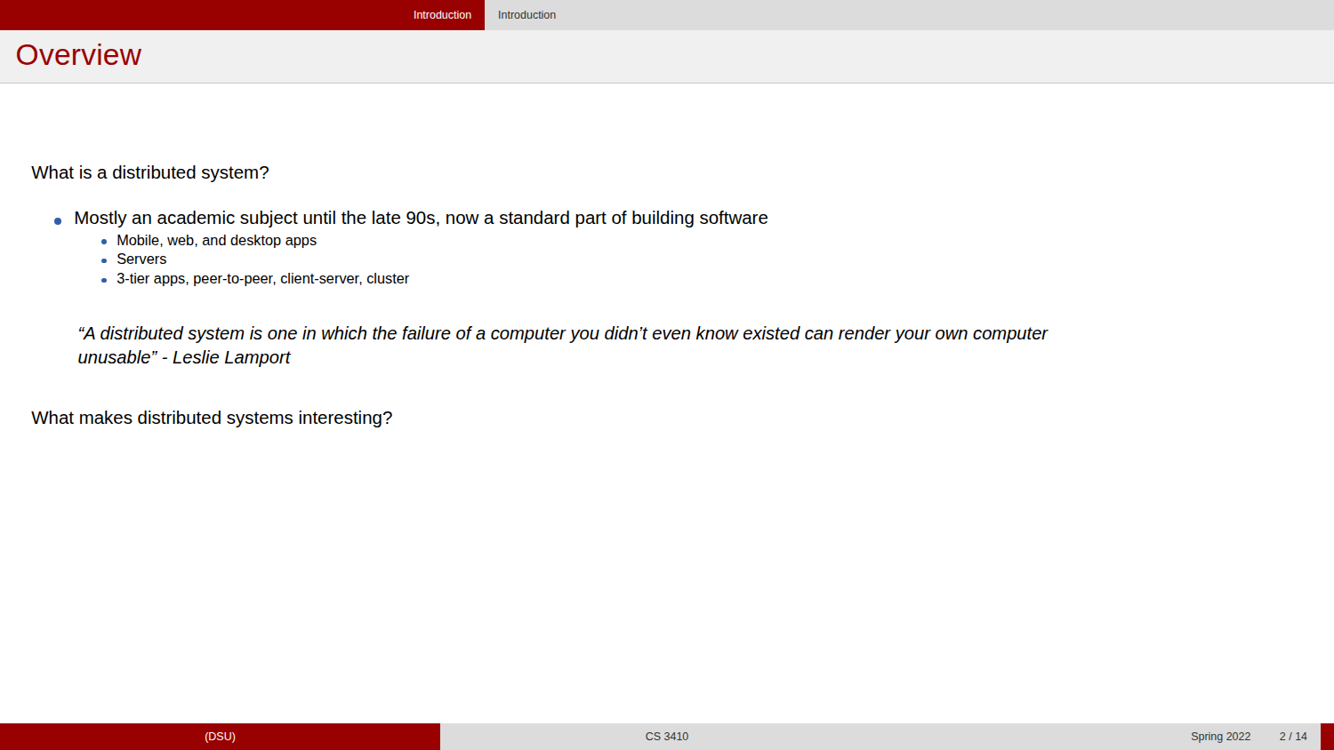Introduction Introduction
Overview
What is a distributed system?
Mostly an academic subject until the late 90s, now a standard part of building software
Mobile, web, and desktop apps
Servers
3-tier apps, peer-to-peer, client-server, cluster
“A distributed system is one in which the failure of a computer you didn’t even know existed can render your own computer unusable” - Leslie Lamport
What makes distributed systems interesting?
(DSU)
CS 3410
Spring 2022 2 / 14